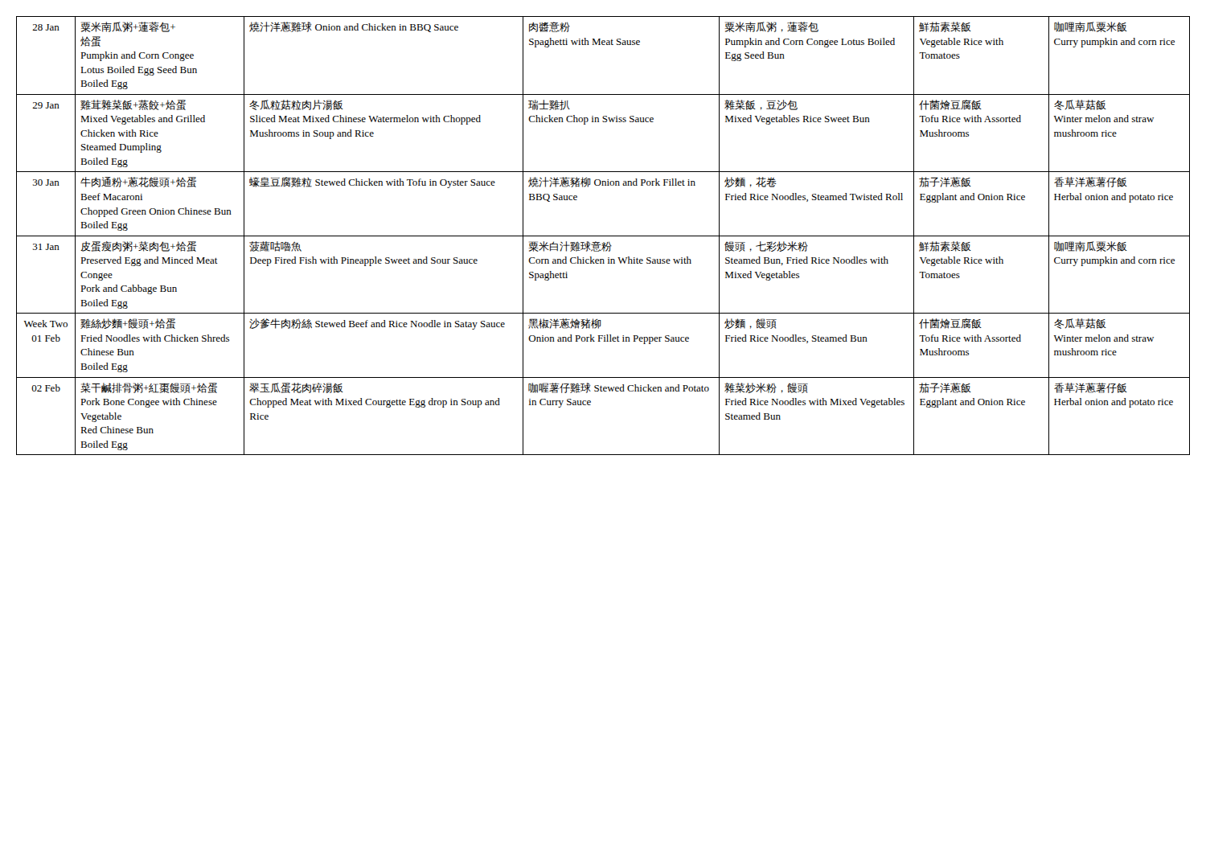| 28 Jan | 粟米南瓜粥+蓮蓉包+ 烚蛋 Pumpkin and Corn Congee Lotus Boiled Egg Seed Bun Boiled Egg | 燒汁洋蔥雞球 Onion and Chicken in BBQ Sauce | 肉醬意粉 Spaghetti with Meat Sause | 粟米南瓜粥，蓮蓉包 Pumpkin and Corn Congee Lotus Boiled Egg Seed Bun | 鮮茄素菜飯 Vegetable Rice with Tomatoes | 咖哩南瓜粟米飯 Curry pumpkin and corn rice |
| 29 Jan | 雞茸雜菜飯+蒸餃+烚蛋 Mixed Vegetables and Grilled Chicken with Rice Steamed Dumpling Boiled Egg | 冬瓜粒菇粒肉片湯飯 Sliced Meat Mixed Chinese Watermelon with Chopped Mushrooms in Soup and Rice | 瑞士雞扒 Chicken Chop in Swiss Sauce | 雜菜飯，豆沙包 Mixed Vegetables Rice Sweet Bun | 什菌燴豆腐飯 Tofu Rice with Assorted Mushrooms | 冬瓜草菇飯 Winter melon and straw mushroom rice |
| 30 Jan | 牛肉通粉+蔥花饅頭+烚蛋 Beef Macaroni Chopped Green Onion Chinese Bun Boiled Egg | 蠔皇豆腐雞粒 Stewed Chicken with Tofu in Oyster Sauce | 燒汁洋蔥豬柳 Onion and Pork Fillet in BBQ Sauce | 炒麵，花卷 Fried Rice Noodles, Steamed Twisted Roll | 茄子洋蔥飯 Eggplant and Onion Rice | 香草洋蔥薯仔飯 Herbal onion and potato rice |
| 31 Jan | 皮蛋瘦肉粥+菜肉包+烚蛋 Preserved Egg and Minced Meat Congee Pork and Cabbage Bun Boiled Egg | 菠蘿咕嚕魚 Deep Fired Fish with Pineapple Sweet and Sour Sauce | 粟米白汁雞球意粉 Corn and Chicken in White Sause with Spaghetti | 饅頭，七彩炒米粉 Steamed Bun, Fried Rice Noodles with Mixed Vegetables | 鮮茄素菜飯 Vegetable Rice with Tomatoes | 咖哩南瓜粟米飯 Curry pumpkin and corn rice |
| Week Two 01 Feb | 雞絲炒麵+饅頭+烚蛋 Fried Noodles with Chicken Shreds Chinese Bun Boiled Egg | 沙爹牛肉粉絲 Stewed Beef and Rice Noodle in Satay Sauce | 黑椒洋蔥燴豬柳 Onion and Pork Fillet in Pepper Sauce | 炒麵，饅頭 Fried Rice Noodles, Steamed Bun | 什菌燴豆腐飯 Tofu Rice with Assorted Mushrooms | 冬瓜草菇飯 Winter melon and straw mushroom rice |
| 02 Feb | 菜干鹹排骨粥+紅棗饅頭+烚蛋 Pork Bone Congee with Chinese Vegetable Red Chinese Bun Boiled Egg | 翠玉瓜蛋花肉碎湯飯 Chopped Meat with Mixed Courgette Egg drop in Soup and Rice | 咖喔薯仔雞球 Stewed Chicken and Potato in Curry Sauce | 雜菜炒米粉，饅頭 Fried Rice Noodles with Mixed Vegetables Steamed Bun | 茄子洋蔥飯 Eggplant and Onion Rice | 香草洋蔥薯仔飯 Herbal onion and potato rice |